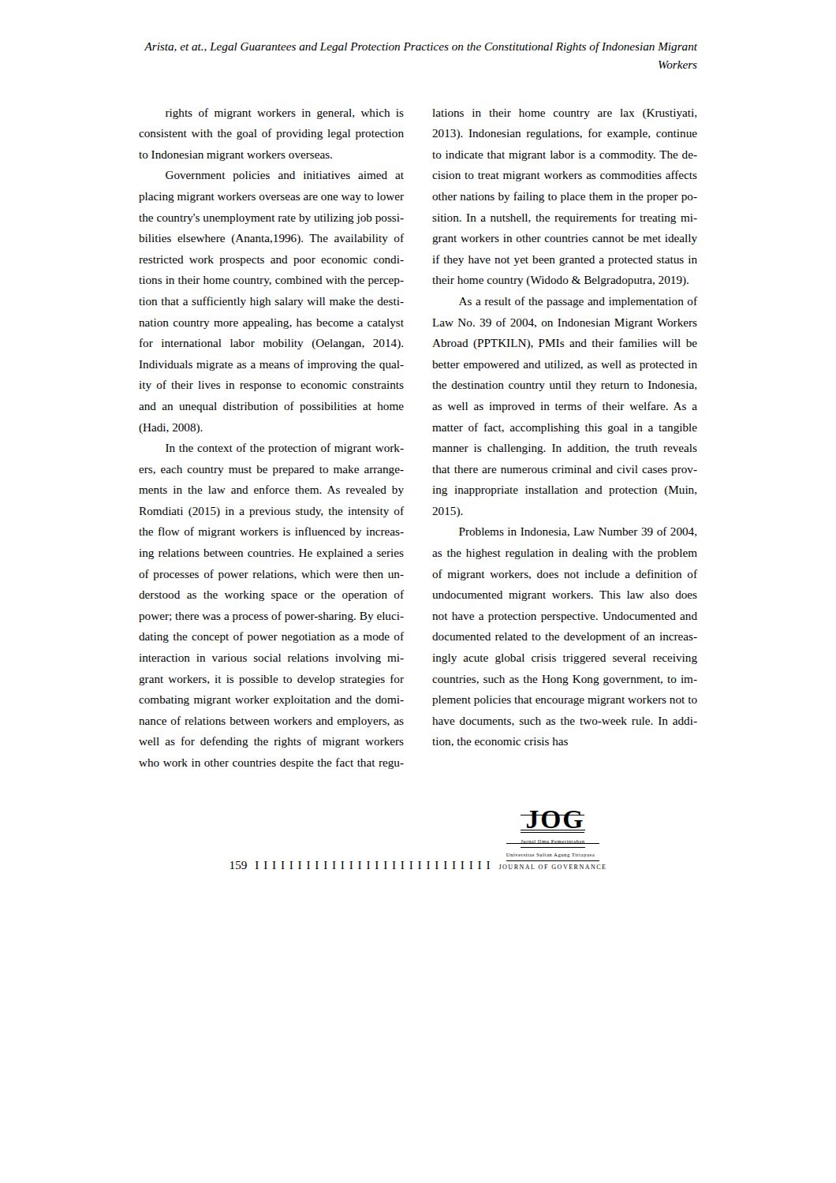Arista, et at., Legal Guarantees and Legal Protection Practices on the Constitutional Rights of Indonesian Migrant Workers
rights of migrant workers in general, which is consistent with the goal of providing legal protection to Indonesian migrant workers overseas.
Government policies and initiatives aimed at placing migrant workers overseas are one way to lower the country's unemployment rate by utilizing job possibilities elsewhere (Ananta,1996). The availability of restricted work prospects and poor economic conditions in their home country, combined with the perception that a sufficiently high salary will make the destination country more appealing, has become a catalyst for international labor mobility (Oelangan, 2014). Individuals migrate as a means of improving the quality of their lives in response to economic constraints and an unequal distribution of possibilities at home (Hadi, 2008).
In the context of the protection of migrant workers, each country must be prepared to make arrangements in the law and enforce them. As revealed by Romdiati (2015) in a previous study, the intensity of the flow of migrant workers is influenced by increasing relations between countries. He explained a series of processes of power relations, which were then understood as the working space or the operation of power; there was a process of power-sharing. By elucidating the concept of power negotiation as a mode of interaction in various social relations involving migrant workers, it is possible to develop strategies for combating migrant worker exploitation and the dominance of relations between workers and employers, as well as for defending the rights of migrant workers who work in other countries despite the fact that regulations in their home country are lax (Krustiyati, 2013). Indonesian regulations, for example, continue to indicate that migrant labor is a commodity. The decision to treat migrant workers as commodities affects other nations by failing to place them in the proper position. In a nutshell, the requirements for treating migrant workers in other countries cannot be met ideally if they have not yet been granted a protected status in their home country (Widodo & Belgradoputra, 2019).
As a result of the passage and implementation of Law No. 39 of 2004, on Indonesian Migrant Workers Abroad (PPTKILN), PMIs and their families will be better empowered and utilized, as well as protected in the destination country until they return to Indonesia, as well as improved in terms of their welfare. As a matter of fact, accomplishing this goal in a tangible manner is challenging. In addition, the truth reveals that there are numerous criminal and civil cases proving inappropriate installation and protection (Muin, 2015).
Problems in Indonesia, Law Number 39 of 2004, as the highest regulation in dealing with the problem of migrant workers, does not include a definition of undocumented migrant workers. This law also does not have a protection perspective. Undocumented and documented related to the development of an increasingly acute global crisis triggered several receiving countries, such as the Hong Kong government, to implement policies that encourage migrant workers not to have documents, such as the two-week rule. In addition, the economic crisis has
159 I I I I I I I I I I I I I I I I I I I I I I I I I I I I JOG
Jurnal Ilmu Pemerintahan
Universitas Sultan Agung Tirtayasa
JOURNAL OF GOVERNANCE